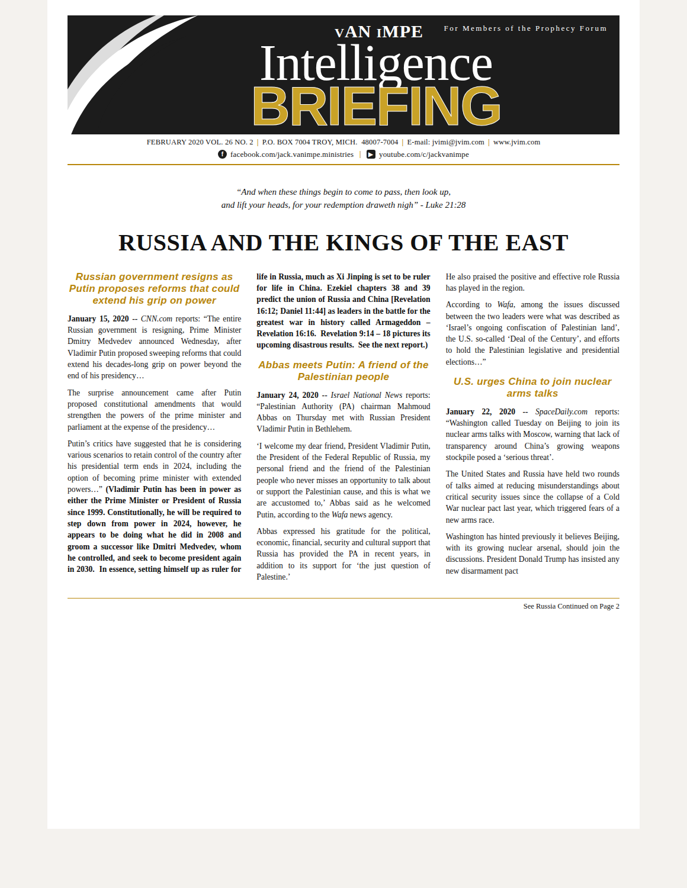For Members of the Prophecy Forum
VAN IMPE
Intelligence
BRIEFING
FEBRUARY 2020 VOL. 26 NO. 2|P.O. BOX 7004 TROY, MICH. 48007-7004|E-mail: jvimi@jvim.com|www.jvim.com
ffacebook.com/jack.vanimpe.ministries | ▶youtube.com/c/jackvanimpe
“And when these things begin to come to pass, then look up,
and lift your heads, for your redemption draweth nigh” - Luke 21:28
RUSSIA AND THE KINGS OF THE EAST
Russian government resigns as Putin proposes reforms that could extend his grip on power
January 15, 2020 -- CNN.com reports: “The entire Russian government is resigning, Prime Minister Dmitry Medvedev announced Wednesday, after Vladimir Putin proposed sweeping reforms that could extend his decades-long grip on power beyond the end of his presidency…
The surprise announcement came after Putin proposed constitutional amendments that would strengthen the powers of the prime minister and parliament at the expense of the presidency…
Putin’s critics have suggested that he is considering various scenarios to retain control of the country after his presidential term ends in 2024, including the option of becoming prime minister with extended powers…” (Vladimir Putin has been in power as either the Prime Minister or President of Russia since 1999. Constitutionally, he will be required to step down from power in 2024, however, he appears to be doing what he did in 2008 and groom a successor like Dmitri Medvedev, whom he controlled, and seek to become president again in 2030. In essence, setting himself up as ruler for life in Russia, much as Xi Jinping is set to be ruler for life in China. Ezekiel chapters 38 and 39 predict the union of Russia and China [Revelation 16:12; Daniel 11:44] as leaders in the battle for the greatest war in history called Armageddon – Revelation 16:16. Revelation 9:14 – 18 pictures its upcoming disastrous results. See the next report.)
Abbas meets Putin: A friend of the Palestinian people
January 24, 2020 -- Israel National News reports: “Palestinian Authority (PA) chairman Mahmoud Abbas on Thursday met with Russian President Vladimir Putin in Bethlehem.
‘I welcome my dear friend, President Vladimir Putin, the President of the Federal Republic of Russia, my personal friend and the friend of the Palestinian people who never misses an opportunity to talk about or support the Palestinian cause, and this is what we are accustomed to,’ Abbas said as he welcomed Putin, according to the Wafa news agency.
Abbas expressed his gratitude for the political, economic, financial, security and cultural support that Russia has provided the PA in recent years, in addition to its support for ‘the just question of Palestine.’
He also praised the positive and effective role Russia has played in the region.
According to Wafa, among the issues discussed between the two leaders were what was described as ‘Israel’s ongoing confiscation of Palestinian land’, the U.S. so-called ‘Deal of the Century’, and efforts to hold the Palestinian legislative and presidential elections…”
U.S. urges China to join nuclear arms talks
January 22, 2020 -- SpaceDaily.com reports: “Washington called Tuesday on Beijing to join its nuclear arms talks with Moscow, warning that lack of transparency around China’s growing weapons stockpile posed a ‘serious threat’.
The United States and Russia have held two rounds of talks aimed at reducing misunderstandings about critical security issues since the collapse of a Cold War nuclear pact last year, which triggered fears of a new arms race.
Washington has hinted previously it believes Beijing, with its growing nuclear arsenal, should join the discussions. President Donald Trump has insisted any new disarmament pact
See Russia Continued on Page 2